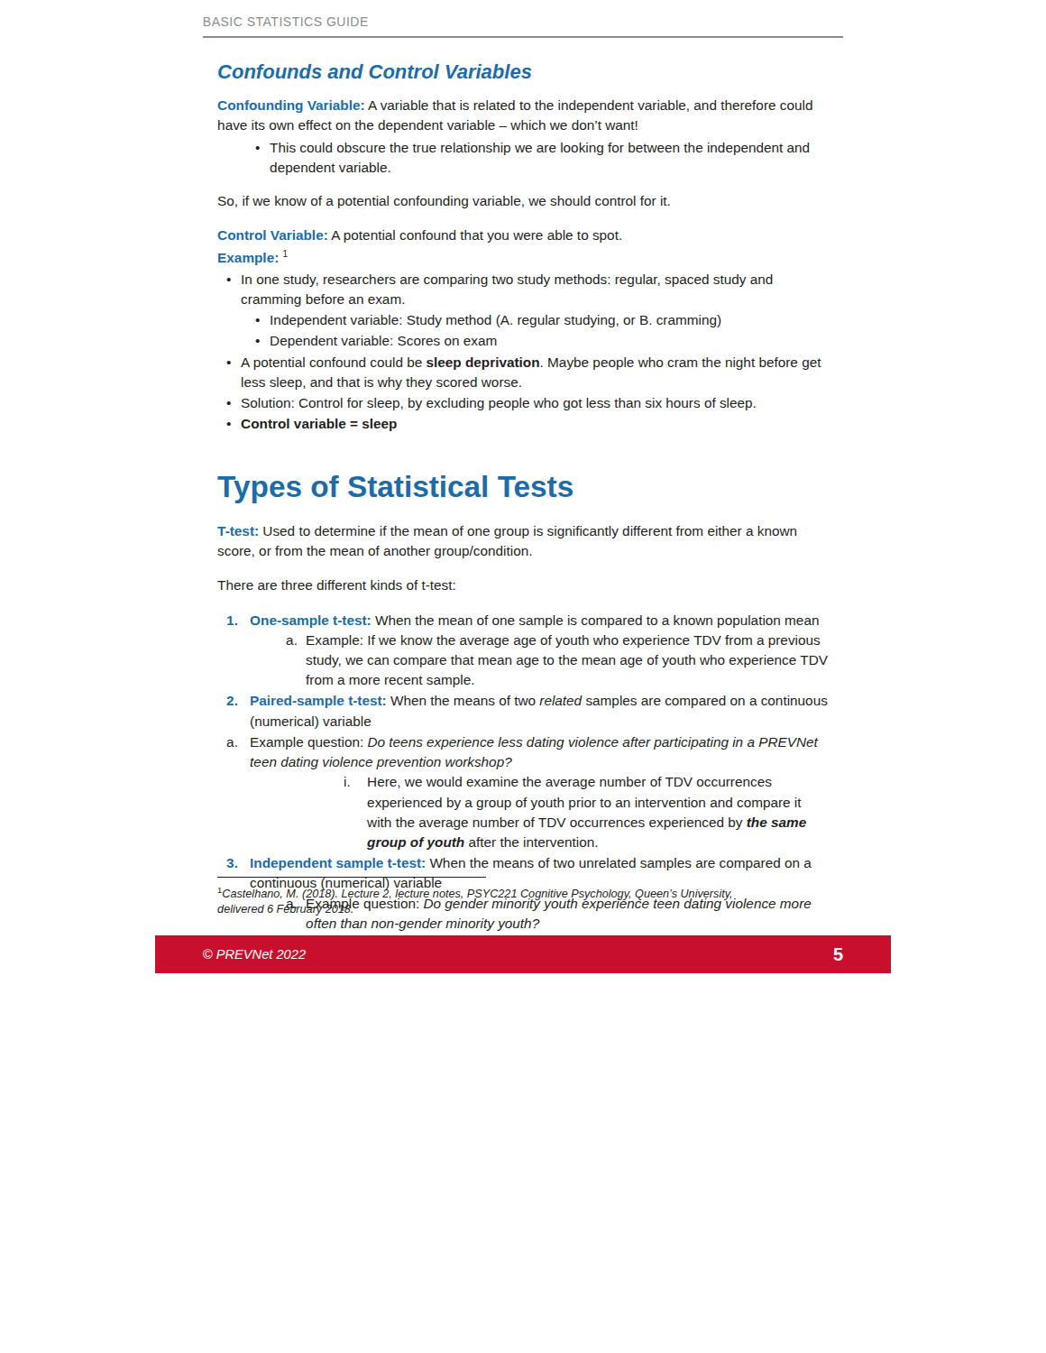BASIC STATISTICS GUIDE
Confounds and Control Variables
Confounding Variable: A variable that is related to the independent variable, and therefore could have its own effect on the dependent variable – which we don’t want!
This could obscure the true relationship we are looking for between the independent and dependent variable.
So, if we know of a potential confounding variable, we should control for it.
Control Variable: A potential confound that you were able to spot.
Example: 1
In one study, researchers are comparing two study methods: regular, spaced study and cramming before an exam.
Independent variable: Study method (A. regular studying, or B. cramming)
Dependent variable: Scores on exam
A potential confound could be sleep deprivation. Maybe people who cram the night before get less sleep, and that is why they scored worse.
Solution: Control for sleep, by excluding people who got less than six hours of sleep.
Control variable = sleep
Types of Statistical Tests
T-test: Used to determine if the mean of one group is significantly different from either a known score, or from the mean of another group/condition.
There are three different kinds of t-test:
One-sample t-test: When the mean of one sample is compared to a known population mean
Example: If we know the average age of youth who experience TDV from a previous study, we can compare that mean age to the mean age of youth who experience TDV from a more recent sample.
Paired-sample t-test: When the means of two related samples are compared on a continuous (numerical) variable
Example question: Do teens experience less dating violence after participating in a PREVNet teen dating violence prevention workshop?
Here, we would examine the average number of TDV occurrences experienced by a group of youth prior to an intervention and compare it with the average number of TDV occurrences experienced by the same group of youth after the intervention.
Independent sample t-test: When the means of two unrelated samples are compared on a continuous (numerical) variable
Example question: Do gender minority youth experience teen dating violence more often than non-gender minority youth?
Here, our two unrelated samples are the sample of gender minority youth and the sample of non-gender minority youth.
1Castelhano, M. (2018). Lecture 2, lecture notes, PSYC221 Cognitive Psychology, Queen’s University,
delivered 6 February 2018.
© PREVNet 2022
5